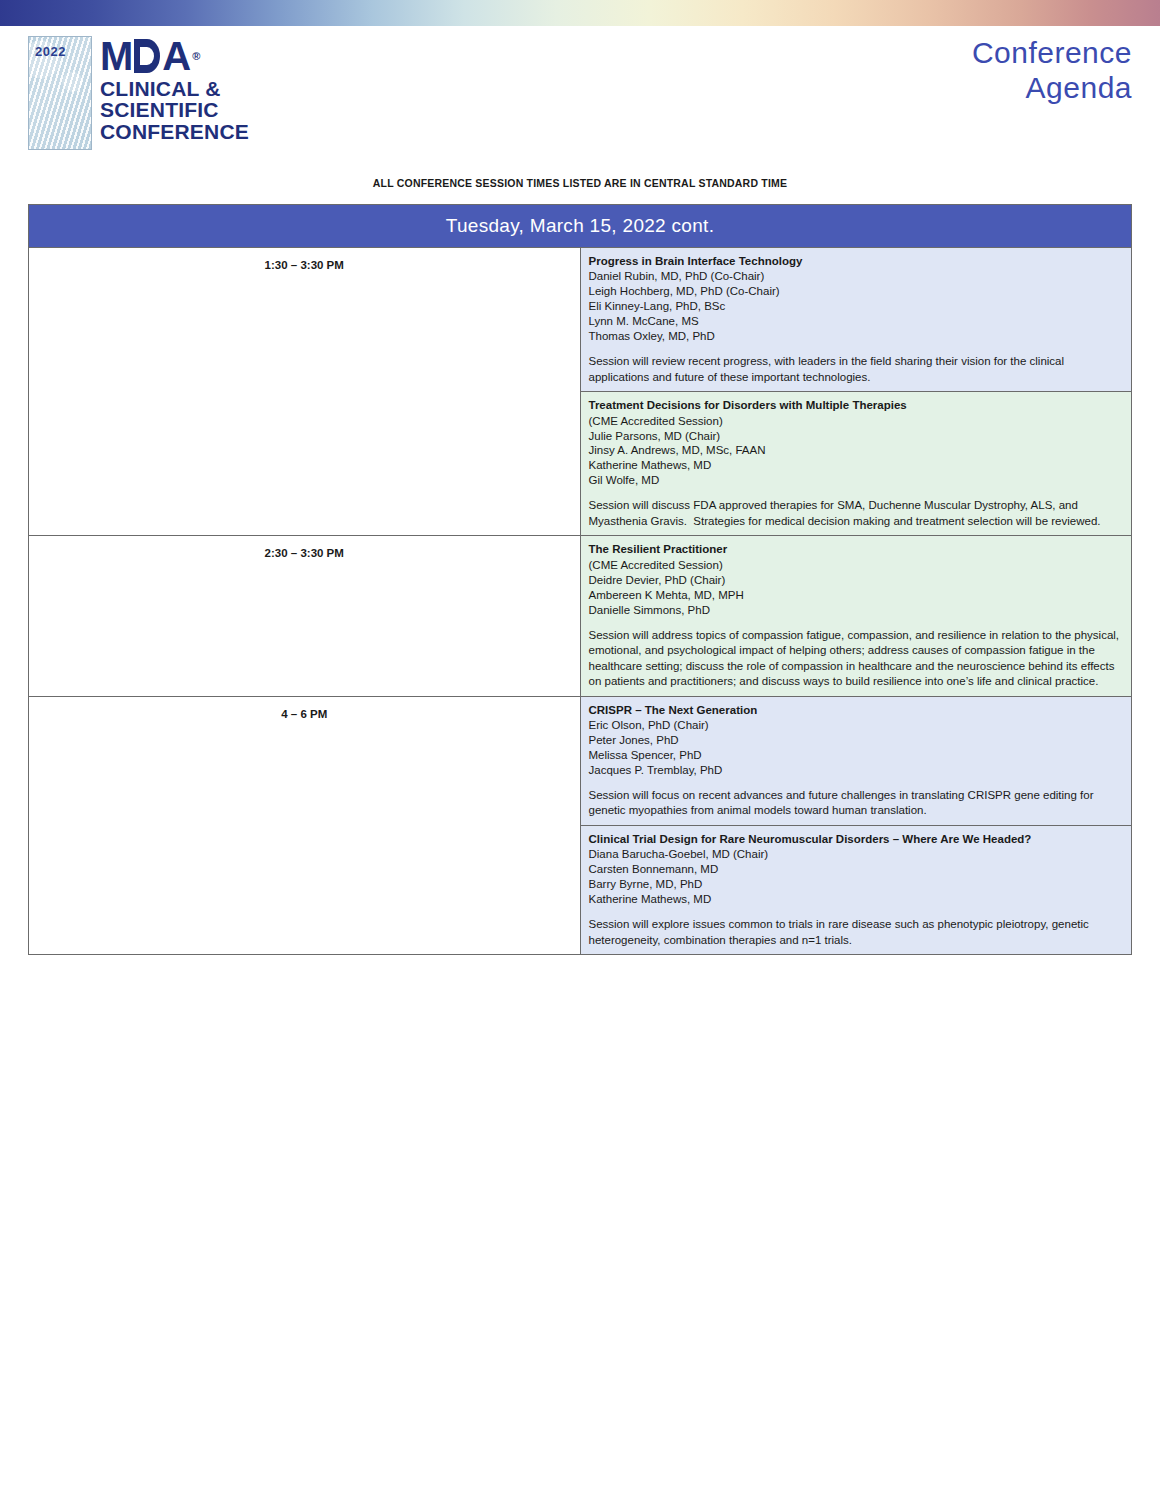2022
MARCH 13 – 16
M A®
CLINICAL & SCIENTIFIC CONFERENCE
Conference
Agenda
ALL CONFERENCE SESSION TIMES LISTED ARE IN CENTRAL STANDARD TIME
| Tuesday, March 15, 2022 cont. |
| --- |
| 1:30 – 3:30 PM | Progress in Brain Interface Technology Daniel Rubin, MD, PhD (Co-Chair) Leigh Hochberg, MD, PhD (Co-Chair) Eli Kinney-Lang, PhD, BSc Lynn M. McCane, MS Thomas Oxley, MD, PhD Session will review recent progress, with leaders in the field sharing their vision for the clinical applications and future of these important technologies. |
| Treatment Decisions for Disorders with Multiple Therapies (CME Accredited Session) Julie Parsons, MD (Chair) Jinsy A. Andrews, MD, MSc, FAAN Katherine Mathews, MD Gil Wolfe, MD Session will discuss FDA approved therapies for SMA, Duchenne Muscular Dystrophy, ALS, and Myasthenia Gravis. Strategies for medical decision making and treatment selection will be reviewed. |
| 2:30 – 3:30 PM | The Resilient Practitioner (CME Accredited Session) Deidre Devier, PhD (Chair) Ambereen K Mehta, MD, MPH Danielle Simmons, PhD Session will address topics of compassion fatigue, compassion, and resilience in relation to the physical, emotional, and psychological impact of helping others; address causes of compassion fatigue in the healthcare setting; discuss the role of compassion in healthcare and the neuroscience behind its effects on patients and practitioners; and discuss ways to build resilience into one’s life and clinical practice. |
| 4 – 6 PM | CRISPR – The Next Generation Eric Olson, PhD (Chair) Peter Jones, PhD Melissa Spencer, PhD Jacques P. Tremblay, PhD Session will focus on recent advances and future challenges in translating CRISPR gene editing for genetic myopathies from animal models toward human translation. |
| Clinical Trial Design for Rare Neuromuscular Disorders – Where Are We Headed? Diana Barucha-Goebel, MD (Chair) Carsten Bonnemann, MD Barry Byrne, MD, PhD Katherine Mathews, MD Session will explore issues common to trials in rare disease such as phenotypic pleiotropy, genetic heterogeneity, combination therapies and n=1 trials. |